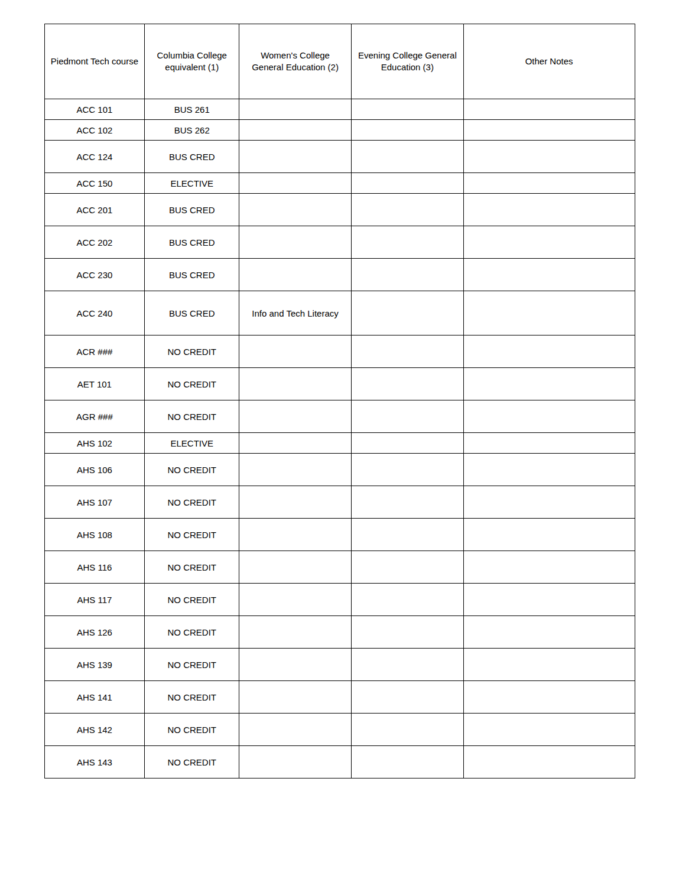| Piedmont Tech course | Columbia College equivalent (1) | Women's College General Education (2) | Evening College General Education (3) | Other Notes |
| --- | --- | --- | --- | --- |
| ACC 101 | BUS 261 | | | |
| ACC 102 | BUS 262 | | | |
| ACC 124 | BUS CRED | | | |
| ACC 150 | ELECTIVE | | | |
| ACC 201 | BUS CRED | | | |
| ACC 202 | BUS CRED | | | |
| ACC 230 | BUS CRED | | | |
| ACC 240 | BUS CRED | Info and Tech Literacy | | |
| ACR ### | NO CREDIT | | | |
| AET 101 | NO CREDIT | | | |
| AGR ### | NO CREDIT | | | |
| AHS 102 | ELECTIVE | | | |
| AHS 106 | NO CREDIT | | | |
| AHS 107 | NO CREDIT | | | |
| AHS 108 | NO CREDIT | | | |
| AHS 116 | NO CREDIT | | | |
| AHS 117 | NO CREDIT | | | |
| AHS 126 | NO CREDIT | | | |
| AHS 139 | NO CREDIT | | | |
| AHS 141 | NO CREDIT | | | |
| AHS 142 | NO CREDIT | | | |
| AHS 143 | NO CREDIT | | | |